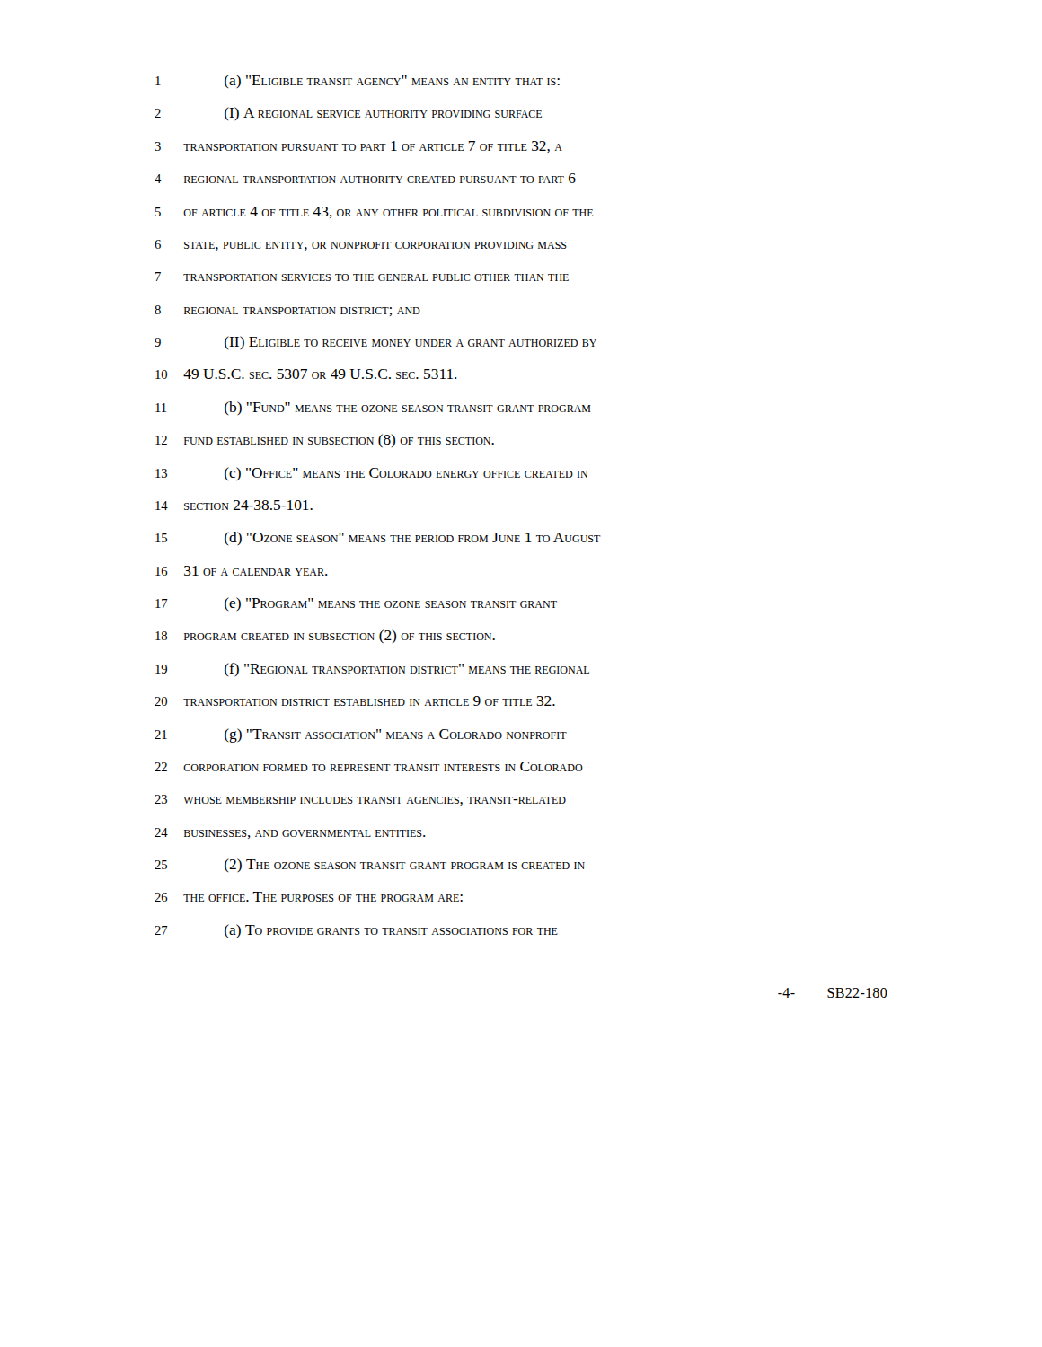1(a) "Eligible transit agency" means an entity that is:
2(I) A regional service authority providing surface
3 transportation pursuant to part 1 of article 7 of title 32, a
4 regional transportation authority created pursuant to part 6
5 of article 4 of title 43, or any other political subdivision of the
6 state, public entity, or nonprofit corporation providing mass
7 transportation services to the general public other than the
8 regional transportation district; and
9(II) Eligible to receive money under a grant authorized by
1049 U.S.C. sec. 5307 or 49 U.S.C. sec. 5311.
11(b) "Fund" means the ozone season transit grant program
12 fund established in subsection (8) of this section.
13(c) "Office" means the Colorado energy office created in
14 section 24-38.5-101.
15(d) "Ozone season" means the period from June 1 to August
1631 of a calendar year.
17(e) "Program" means the ozone season transit grant
18 program created in subsection (2) of this section.
19(f) "Regional transportation district" means the regional
20 transportation district established in article 9 of title 32.
21(g) "Transit association" means a Colorado nonprofit
22 corporation formed to represent transit interests in Colorado
23 whose membership includes transit agencies, transit-related
24 businesses, and governmental entities.
25(2) The ozone season transit grant program is created in
26 the office. The purposes of the program are:
27(a) To provide grants to transit associations for the
-4-SB22-180